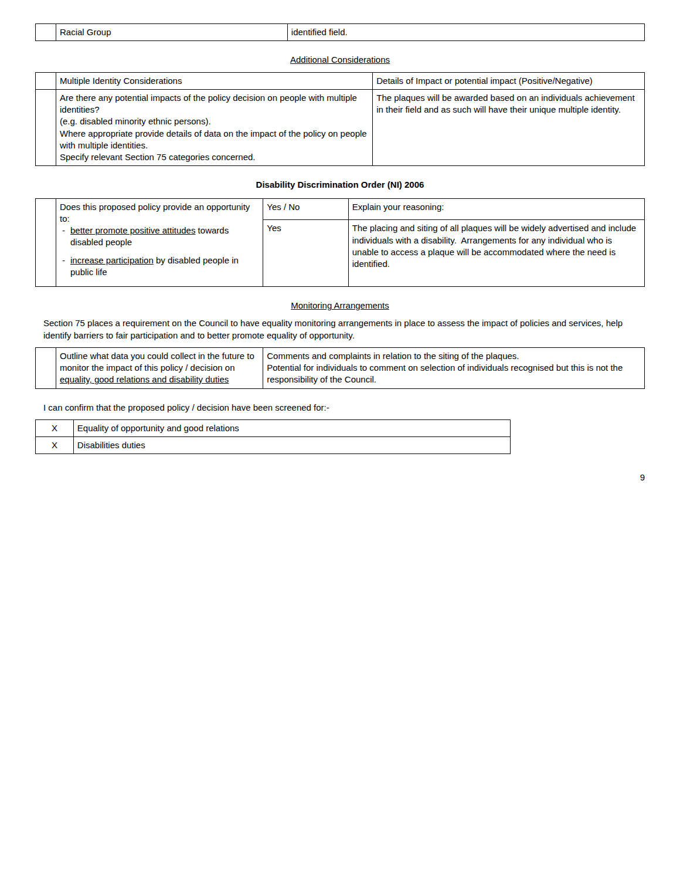| | Racial Group | identified field. |
Additional Considerations
| | Multiple Identity Considerations | Details of Impact or potential impact (Positive/Negative) |
| | Are there any potential impacts of the policy decision on people with multiple identities? (e.g. disabled minority ethnic persons). Where appropriate provide details of data on the impact of the policy on people with multiple identities. Specify relevant Section 75 categories concerned. | The plaques will be awarded based on an individuals achievement in their field and as such will have their unique multiple identity. |
Disability Discrimination Order (NI) 2006
| | Does this proposed policy provide an opportunity to: better promote positive attitudes towards disabled people increase participation by disabled people in public life | Yes / No | Explain your reasoning: |
| Yes | The placing and siting of all plaques will be widely advertised and include individuals with a disability. Arrangements for any individual who is unable to access a plaque will be accommodated where the need is identified. |
Monitoring Arrangements
Section 75 places a requirement on the Council to have equality monitoring arrangements in place to assess the impact of policies and services, help identify barriers to fair participation and to better promote equality of opportunity.
| | Outline what data you could collect in the future to monitor the impact of this policy / decision on equality, good relations and disability duties | Comments and complaints in relation to the siting of the plaques. Potential for individuals to comment on selection of individuals recognised but this is not the responsibility of the Council. |
I can confirm that the proposed policy / decision have been screened for:-
| X | Equality of opportunity and good relations |
| X | Disabilities duties |
9